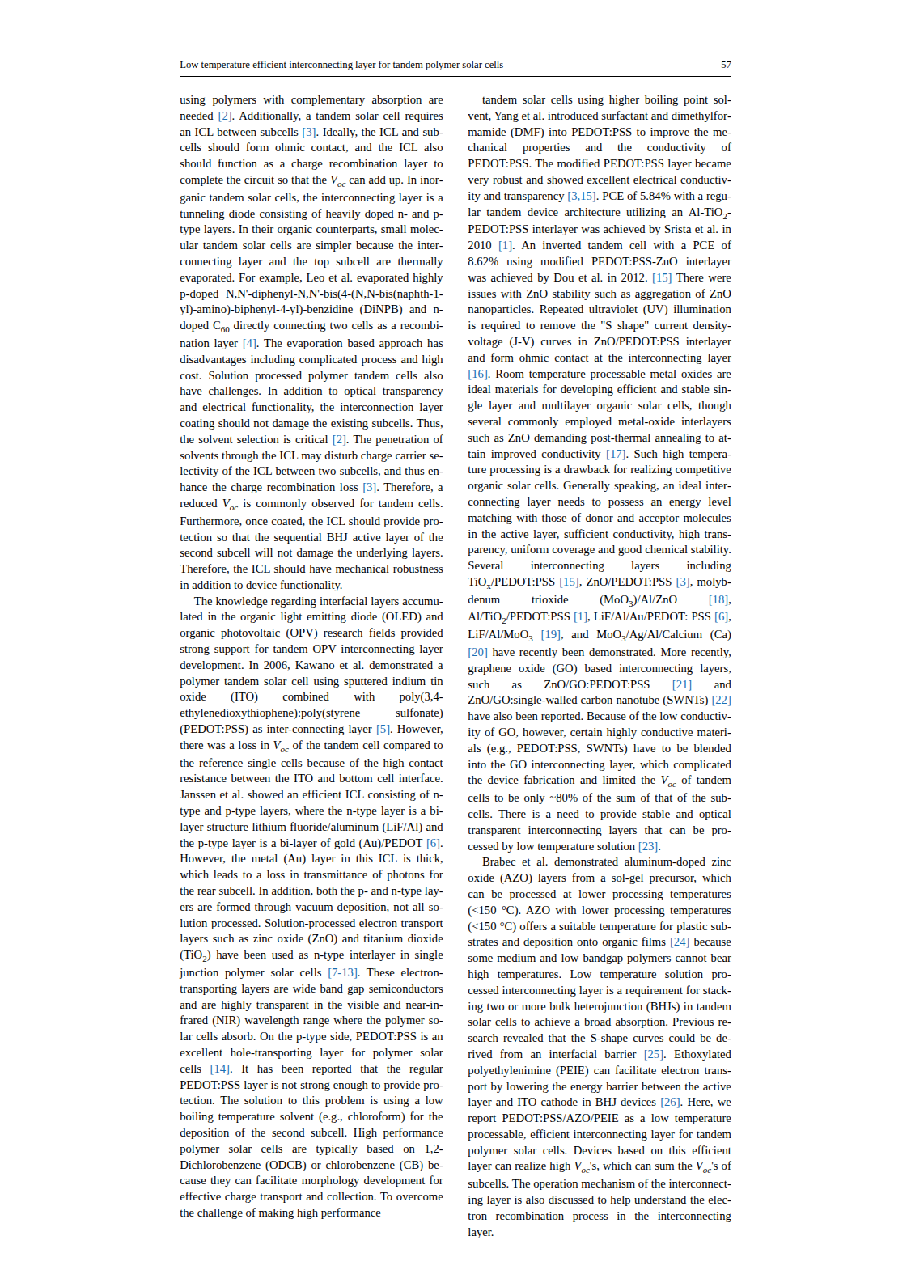Low temperature efficient interconnecting layer for tandem polymer solar cells 57
using polymers with complementary absorption are needed [2]. Additionally, a tandem solar cell requires an ICL between subcells [3]. Ideally, the ICL and subcells should form ohmic contact, and the ICL also should function as a charge recombination layer to complete the circuit so that the Voc can add up. In inorganic tandem solar cells, the interconnecting layer is a tunneling diode consisting of heavily doped n- and p-type layers. In their organic counterparts, small molecular tandem solar cells are simpler because the interconnecting layer and the top subcell are thermally evaporated. For example, Leo et al. evaporated highly p-doped N,N'-diphenyl-N,N'-bis(4-(N,N-bis(naphth-1-yl)-amino)-biphenyl-4-yl)-benzidine (DiNPB) and n-doped C60 directly connecting two cells as a recombination layer [4]. The evaporation based approach has disadvantages including complicated process and high cost. Solution processed polymer tandem cells also have challenges. In addition to optical transparency and electrical functionality, the interconnection layer coating should not damage the existing subcells. Thus, the solvent selection is critical [2]. The penetration of solvents through the ICL may disturb charge carrier selectivity of the ICL between two subcells, and thus enhance the charge recombination loss [3]. Therefore, a reduced Voc is commonly observed for tandem cells. Furthermore, once coated, the ICL should provide protection so that the sequential BHJ active layer of the second subcell will not damage the underlying layers. Therefore, the ICL should have mechanical robustness in addition to device functionality.
The knowledge regarding interfacial layers accumulated in the organic light emitting diode (OLED) and organic photovoltaic (OPV) research fields provided strong support for tandem OPV interconnecting layer development. In 2006, Kawano et al. demonstrated a polymer tandem solar cell using sputtered indium tin oxide (ITO) combined with poly(3,4-ethylenedioxythiophene):poly(styrene sulfonate) (PEDOT:PSS) as inter-connecting layer [5]. However, there was a loss in Voc of the tandem cell compared to the reference single cells because of the high contact resistance between the ITO and bottom cell interface. Janssen et al. showed an efficient ICL consisting of n-type and p-type layers, where the n-type layer is a bi-layer structure lithium fluoride/aluminum (LiF/Al) and the p-type layer is a bi-layer of gold (Au)/PEDOT [6]. However, the metal (Au) layer in this ICL is thick, which leads to a loss in transmittance of photons for the rear subcell. In addition, both the p- and n-type layers are formed through vacuum deposition, not all solution processed. Solution-processed electron transport layers such as zinc oxide (ZnO) and titanium dioxide (TiO2) have been used as n-type interlayer in single junction polymer solar cells [7-13]. These electron-transporting layers are wide band gap semiconductors and are highly transparent in the visible and near-infrared (NIR) wavelength range where the polymer solar cells absorb. On the p-type side, PEDOT:PSS is an excellent hole-transporting layer for polymer solar cells [14]. It has been reported that the regular PEDOT:PSS layer is not strong enough to provide protection. The solution to this problem is using a low boiling temperature solvent (e.g., chloroform) for the deposition of the second subcell. High performance polymer solar cells are typically based on 1,2-Dichlorobenzene (ODCB) or chlorobenzene (CB) because they can facilitate morphology development for effective charge transport and collection. To overcome the challenge of making high performance
tandem solar cells using higher boiling point solvent, Yang et al. introduced surfactant and dimethylformamide (DMF) into PEDOT:PSS to improve the mechanical properties and the conductivity of PEDOT:PSS. The modified PEDOT:PSS layer became very robust and showed excellent electrical conductivity and transparency [3,15]. PCE of 5.84% with a regular tandem device architecture utilizing an Al-TiO2-PEDOT:PSS interlayer was achieved by Srista et al. in 2010 [1]. An inverted tandem cell with a PCE of 8.62% using modified PEDOT:PSS-ZnO interlayer was achieved by Dou et al. in 2012. [15] There were issues with ZnO stability such as aggregation of ZnO nanoparticles. Repeated ultraviolet (UV) illumination is required to remove the "S shape" current density-voltage (J-V) curves in ZnO/PEDOT:PSS interlayer and form ohmic contact at the interconnecting layer [16]. Room temperature processable metal oxides are ideal materials for developing efficient and stable single layer and multilayer organic solar cells, though several commonly employed metal-oxide interlayers such as ZnO demanding post-thermal annealing to attain improved conductivity [17]. Such high temperature processing is a drawback for realizing competitive organic solar cells. Generally speaking, an ideal interconnecting layer needs to possess an energy level matching with those of donor and acceptor molecules in the active layer, sufficient conductivity, high transparency, uniform coverage and good chemical stability. Several interconnecting layers including TiOx/PEDOT:PSS [15], ZnO/PEDOT:PSS [3], molybdenum trioxide (MoO3)/Al/ZnO [18], Al/TiO2/PEDOT:PSS [1], LiF/Al/Au/PEDOT: PSS [6], LiF/Al/MoO3 [19], and MoO3/Ag/Al/Calcium (Ca) [20] have recently been demonstrated. More recently, graphene oxide (GO) based interconnecting layers, such as ZnO/GO:PEDOT:PSS [21] and ZnO/GO:single-walled carbon nanotube (SWNTs) [22] have also been reported. Because of the low conductivity of GO, however, certain highly conductive materials (e.g., PEDOT:PSS, SWNTs) have to be blended into the GO interconnecting layer, which complicated the device fabrication and limited the Voc of tandem cells to be only ~80% of the sum of that of the subcells. There is a need to provide stable and optical transparent interconnecting layers that can be processed by low temperature solution [23].
Brabec et al. demonstrated aluminum-doped zinc oxide (AZO) layers from a sol-gel precursor, which can be processed at lower processing temperatures (<150 °C). AZO with lower processing temperatures (<150 °C) offers a suitable temperature for plastic substrates and deposition onto organic films [24] because some medium and low bandgap polymers cannot bear high temperatures. Low temperature solution processed interconnecting layer is a requirement for stacking two or more bulk heterojunction (BHJs) in tandem solar cells to achieve a broad absorption. Previous research revealed that the S-shape curves could be derived from an interfacial barrier [25]. Ethoxylated polyethylenimine (PEIE) can facilitate electron transport by lowering the energy barrier between the active layer and ITO cathode in BHJ devices [26]. Here, we report PEDOT:PSS/AZO/PEIE as a low temperature processable, efficient interconnecting layer for tandem polymer solar cells. Devices based on this efficient layer can realize high Voc's, which can sum the Voc's of subcells. The operation mechanism of the interconnecting layer is also discussed to help understand the electron recombination process in the interconnecting layer.